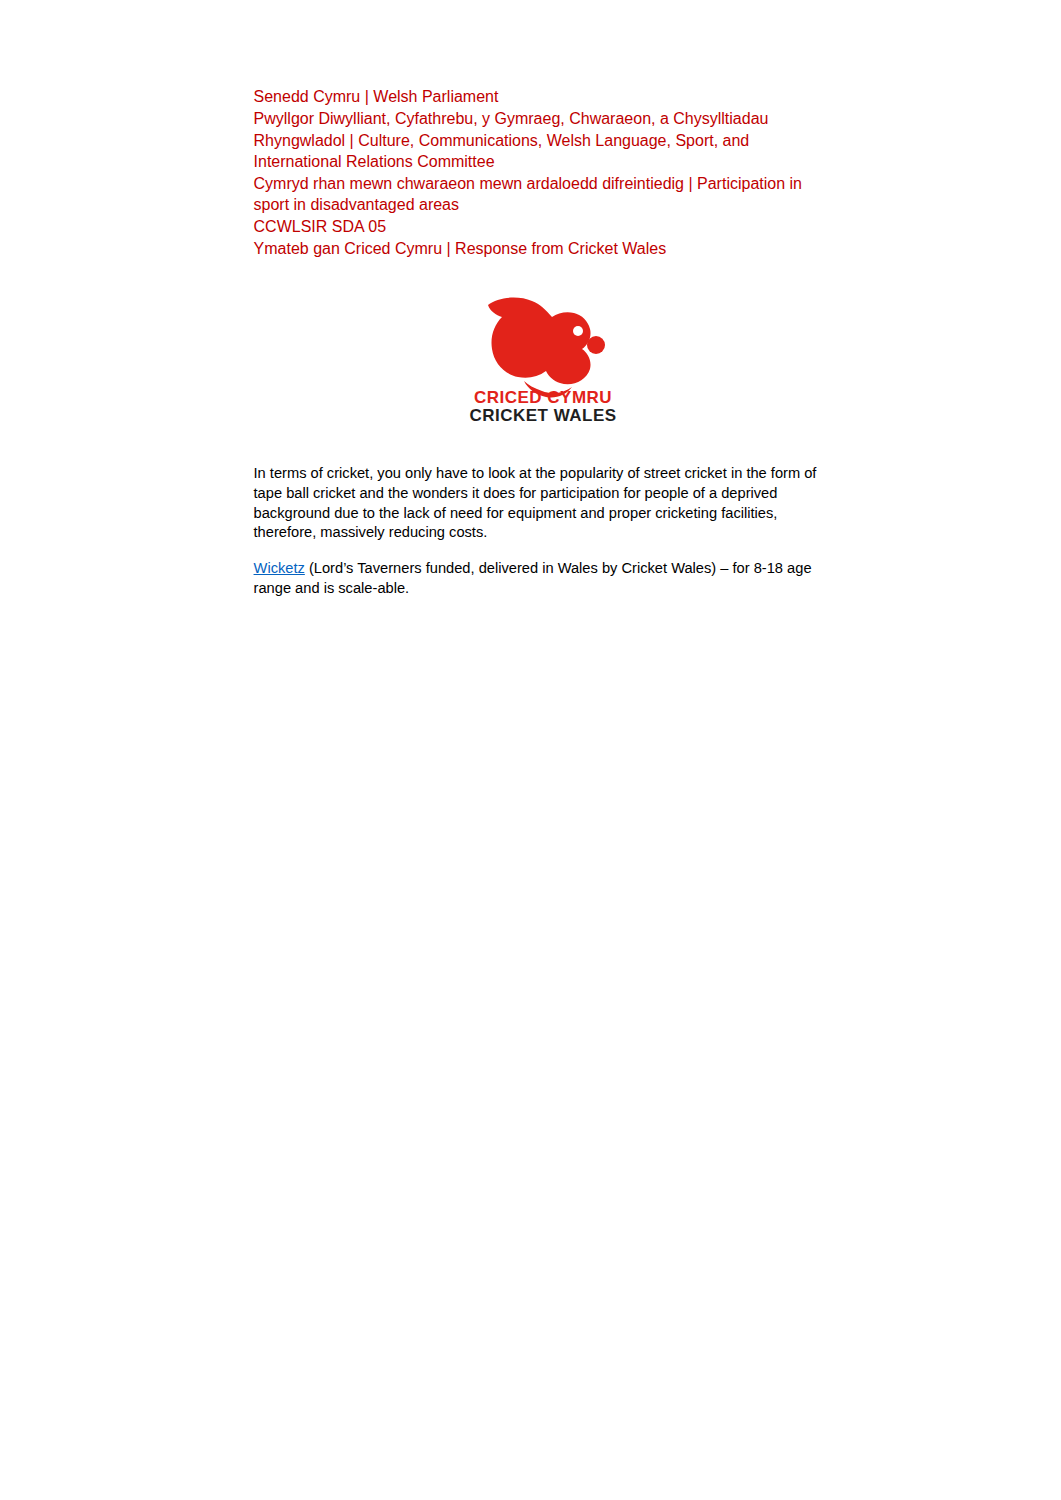Senedd Cymru | Welsh Parliament
Pwyllgor Diwylliant, Cyfathrebu, y Gymraeg, Chwaraeon, a Chysylltiadau Rhyngwladol | Culture, Communications, Welsh Language, Sport, and International Relations Committee
Cymryd rhan mewn chwaraeon mewn ardaloedd difreintiedig | Participation in sport in disadvantaged areas
CCWLSIR SDA 05
Ymateb gan Criced Cymru | Response from Cricket Wales
CRICED CYMRU CRICKET WALES
In terms of cricket, you only have to look at the popularity of street cricket in the form of tape ball cricket and the wonders it does for participation for people of a deprived background due to the lack of need for equipment and proper cricketing facilities, therefore, massively reducing costs.
Wicketz (Lord’s Taverners funded, delivered in Wales by Cricket Wales) – for 8-18 age range and is scale-able.